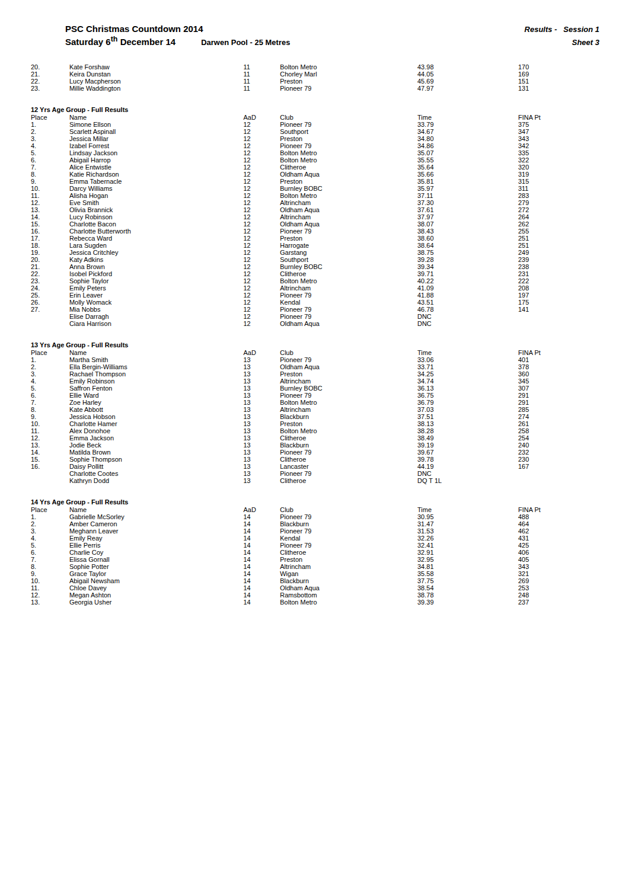PSC Christmas Countdown 2014
Results - Session 1
Saturday 6th December 14 Darwen Pool - 25 Metres
Sheet 3
| 20. | Kate Forshaw | 11 | Bolton Metro | 43.98 | 170 |
| 21. | Keira Dunstan | 11 | Chorley Marl | 44.05 | 169 |
| 22. | Lucy Macpherson | 11 | Preston | 45.69 | 151 |
| 23. | Millie Waddington | 11 | Pioneer 79 | 47.97 | 131 |
| 12 Yrs Age Group - Full Results |
| Place | Name | AaD | Club | Time | FINA Pt |
| 1. | Simone Ellson | 12 | Pioneer 79 | 33.79 | 375 |
| 2. | Scarlett Aspinall | 12 | Southport | 34.67 | 347 |
| 3. | Jessica Millar | 12 | Preston | 34.80 | 343 |
| 4. | Izabel Forrest | 12 | Pioneer 79 | 34.86 | 342 |
| 5. | Lindsay Jackson | 12 | Bolton Metro | 35.07 | 335 |
| 6. | Abigail Harrop | 12 | Bolton Metro | 35.55 | 322 |
| 7. | Alice Entwistle | 12 | Clitheroe | 35.64 | 320 |
| 8. | Katie Richardson | 12 | Oldham Aqua | 35.66 | 319 |
| 9. | Emma Tabernacle | 12 | Preston | 35.81 | 315 |
| 10. | Darcy Williams | 12 | Burnley BOBC | 35.97 | 311 |
| 11. | Alisha Hogan | 12 | Bolton Metro | 37.11 | 283 |
| 12. | Eve Smith | 12 | Altrincham | 37.30 | 279 |
| 13. | Olivia Brannick | 12 | Oldham Aqua | 37.61 | 272 |
| 14. | Lucy Robinson | 12 | Altrincham | 37.97 | 264 |
| 15. | Charlotte Bacon | 12 | Oldham Aqua | 38.07 | 262 |
| 16. | Charlotte Butterworth | 12 | Pioneer 79 | 38.43 | 255 |
| 17. | Rebecca Ward | 12 | Preston | 38.60 | 251 |
| 18. | Lara Sugden | 12 | Harrogate | 38.64 | 251 |
| 19. | Jessica Critchley | 12 | Garstang | 38.75 | 249 |
| 20. | Katy Adkins | 12 | Southport | 39.28 | 239 |
| 21. | Anna Brown | 12 | Burnley BOBC | 39.34 | 238 |
| 22. | Isobel Pickford | 12 | Clitheroe | 39.71 | 231 |
| 23. | Sophie Taylor | 12 | Bolton Metro | 40.22 | 222 |
| 24. | Emily Peters | 12 | Altrincham | 41.09 | 208 |
| 25. | Erin Leaver | 12 | Pioneer 79 | 41.88 | 197 |
| 26. | Molly Womack | 12 | Kendal | 43.51 | 175 |
| 27. | Mia Nobbs | 12 | Pioneer 79 | 46.78 | 141 |
| | Elise Darragh | 12 | Pioneer 79 | DNC | |
| | Ciara Harrison | 12 | Oldham Aqua | DNC | |
| 13 Yrs Age Group - Full Results |
| Place | Name | AaD | Club | Time | FINA Pt |
| 1. | Martha Smith | 13 | Pioneer 79 | 33.06 | 401 |
| 2. | Ella Bergin-Williams | 13 | Oldham Aqua | 33.71 | 378 |
| 3. | Rachael Thompson | 13 | Preston | 34.25 | 360 |
| 4. | Emily Robinson | 13 | Altrincham | 34.74 | 345 |
| 5. | Saffron Fenton | 13 | Burnley BOBC | 36.13 | 307 |
| 6. | Ellie Ward | 13 | Pioneer 79 | 36.75 | 291 |
| 7. | Zoe Harley | 13 | Bolton Metro | 36.79 | 291 |
| 8. | Kate Abbott | 13 | Altrincham | 37.03 | 285 |
| 9. | Jessica Hobson | 13 | Blackburn | 37.51 | 274 |
| 10. | Charlotte Hamer | 13 | Preston | 38.13 | 261 |
| 11. | Alex Donohoe | 13 | Bolton Metro | 38.28 | 258 |
| 12. | Emma Jackson | 13 | Clitheroe | 38.49 | 254 |
| 13. | Jodie Beck | 13 | Blackburn | 39.19 | 240 |
| 14. | Matilda Brown | 13 | Pioneer 79 | 39.67 | 232 |
| 15. | Sophie Thompson | 13 | Clitheroe | 39.78 | 230 |
| 16. | Daisy Pollitt | 13 | Lancaster | 44.19 | 167 |
| | Charlotte Cootes | 13 | Pioneer 79 | DNC | |
| | Kathryn Dodd | 13 | Clitheroe | DQ T 1L | |
| 14 Yrs Age Group - Full Results |
| Place | Name | AaD | Club | Time | FINA Pt |
| 1. | Gabrielle McSorley | 14 | Pioneer 79 | 30.95 | 488 |
| 2. | Amber Cameron | 14 | Blackburn | 31.47 | 464 |
| 3. | Meghann Leaver | 14 | Pioneer 79 | 31.53 | 462 |
| 4. | Emily Reay | 14 | Kendal | 32.26 | 431 |
| 5. | Ellie Perris | 14 | Pioneer 79 | 32.41 | 425 |
| 6. | Charlie Coy | 14 | Clitheroe | 32.91 | 406 |
| 7. | Elissa Gornall | 14 | Preston | 32.95 | 405 |
| 8. | Sophie Potter | 14 | Altrincham | 34.81 | 343 |
| 9. | Grace Taylor | 14 | Wigan | 35.58 | 321 |
| 10. | Abigail Newsham | 14 | Blackburn | 37.75 | 269 |
| 11. | Chloe Davey | 14 | Oldham Aqua | 38.54 | 253 |
| 12. | Megan Ashton | 14 | Ramsbottom | 38.78 | 248 |
| 13. | Georgia Usher | 14 | Bolton Metro | 39.39 | 237 |